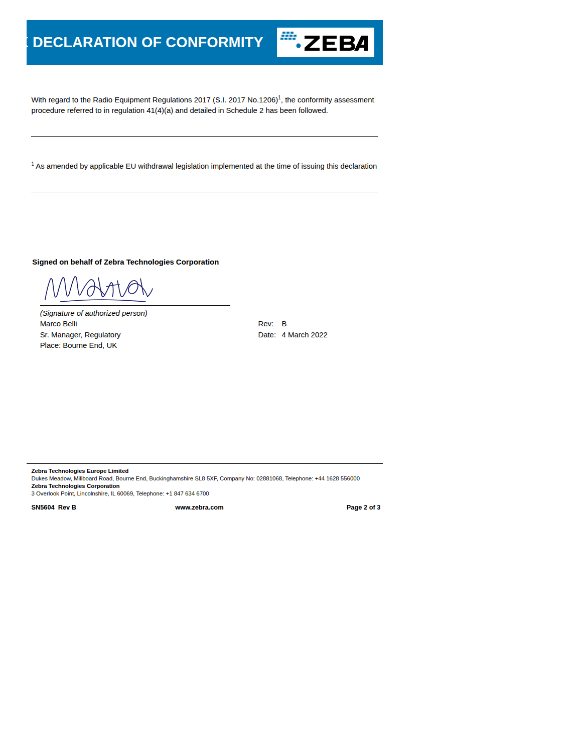UK DECLARATION OF CONFORMITY
With regard to the Radio Equipment Regulations 2017 (S.I. 2017 No.1206)1, the conformity assessment procedure referred to in regulation 41(4)(a) and detailed in Schedule 2 has been followed.
1 As amended by applicable EU withdrawal legislation implemented at the time of issuing this declaration
Signed on behalf of Zebra Technologies Corporation
(Signature of authorized person)
Marco Belli
Sr. Manager, Regulatory
Place: Bourne End, UK
| Rev: | B |
| Date: | 4 March 2022 |
Zebra Technologies Europe Limited
Dukes Meadow, Millboard Road, Bourne End, Buckinghamshire SL8 5XF, Company No: 02881068, Telephone: +44 1628 556000
Zebra Technologies Corporation
3 Overlook Point, Lincolnshire, IL 60069, Telephone: +1 847 634 6700
SN5604 Rev B
www.zebra.com
Page 2 of 3